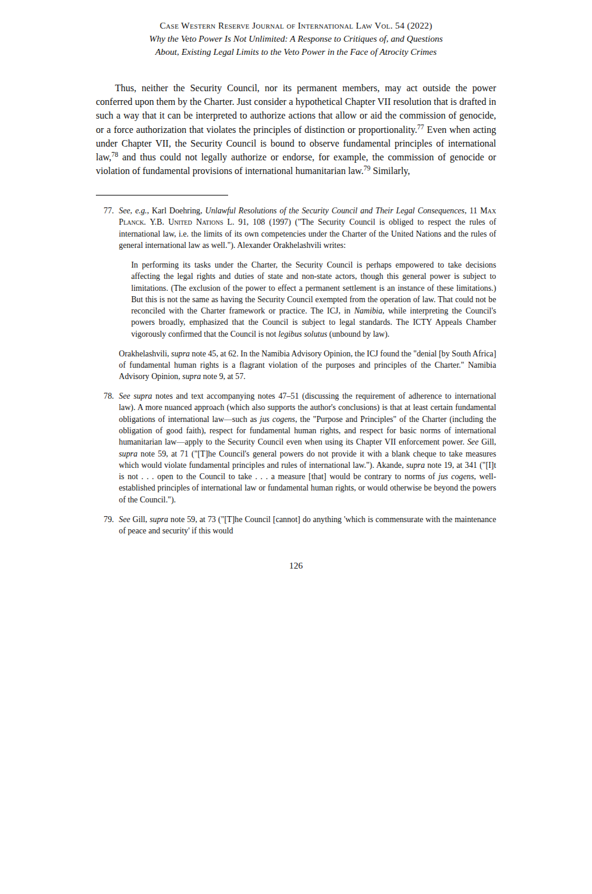Case Western Reserve Journal of International Law Vol. 54 (2022)
Why the Veto Power Is Not Unlimited: A Response to Critiques of, and Questions
About, Existing Legal Limits to the Veto Power in the Face of Atrocity Crimes
Thus, neither the Security Council, nor its permanent members, may act outside the power conferred upon them by the Charter. Just consider a hypothetical Chapter VII resolution that is drafted in such a way that it can be interpreted to authorize actions that allow or aid the commission of genocide, or a force authorization that violates the principles of distinction or proportionality.77 Even when acting under Chapter VII, the Security Council is bound to observe fundamental principles of international law,78 and thus could not legally authorize or endorse, for example, the commission of genocide or violation of fundamental provisions of international humanitarian law.79 Similarly,
77.
See, e.g., Karl Doehring, Unlawful Resolutions of the Security Council and Their Legal Consequences, 11 Max Planck. Y.B. United Nations L. 91, 108 (1997) ("The Security Council is obliged to respect the rules of international law, i.e. the limits of its own competencies under the Charter of the United Nations and the rules of general international law as well."). Alexander Orakhelashvili writes:
In performing its tasks under the Charter, the Security Council is perhaps empowered to take decisions affecting the legal rights and duties of state and non-state actors, though this general power is subject to limitations. (The exclusion of the power to effect a permanent settlement is an instance of these limitations.) But this is not the same as having the Security Council exempted from the operation of law. That could not be reconciled with the Charter framework or practice. The ICJ, in Namibia, while interpreting the Council's powers broadly, emphasized that the Council is subject to legal standards. The ICTY Appeals Chamber vigorously confirmed that the Council is not legibus solutus (unbound by law).
Orakhelashvili, supra note 45, at 62. In the Namibia Advisory Opinion, the ICJ found the "denial [by South Africa] of fundamental human rights is a flagrant violation of the purposes and principles of the Charter." Namibia Advisory Opinion, supra note 9, at 57.
78.
See supra notes and text accompanying notes 47–51 (discussing the requirement of adherence to international law). A more nuanced approach (which also supports the author's conclusions) is that at least certain fundamental obligations of international law—such as jus cogens, the "Purpose and Principles" of the Charter (including the obligation of good faith), respect for fundamental human rights, and respect for basic norms of international humanitarian law—apply to the Security Council even when using its Chapter VII enforcement power. See Gill, supra note 59, at 71 ("[T]he Council's general powers do not provide it with a blank cheque to take measures which would violate fundamental principles and rules of international law."). Akande, supra note 19, at 341 ("[I]t is not . . . open to the Council to take . . . a measure [that] would be contrary to norms of jus cogens, well-established principles of international law or fundamental human rights, or would otherwise be beyond the powers of the Council.").
79.
See Gill, supra note 59, at 73 ("[T]he Council [cannot] do anything 'which is commensurate with the maintenance of peace and security' if this would
126